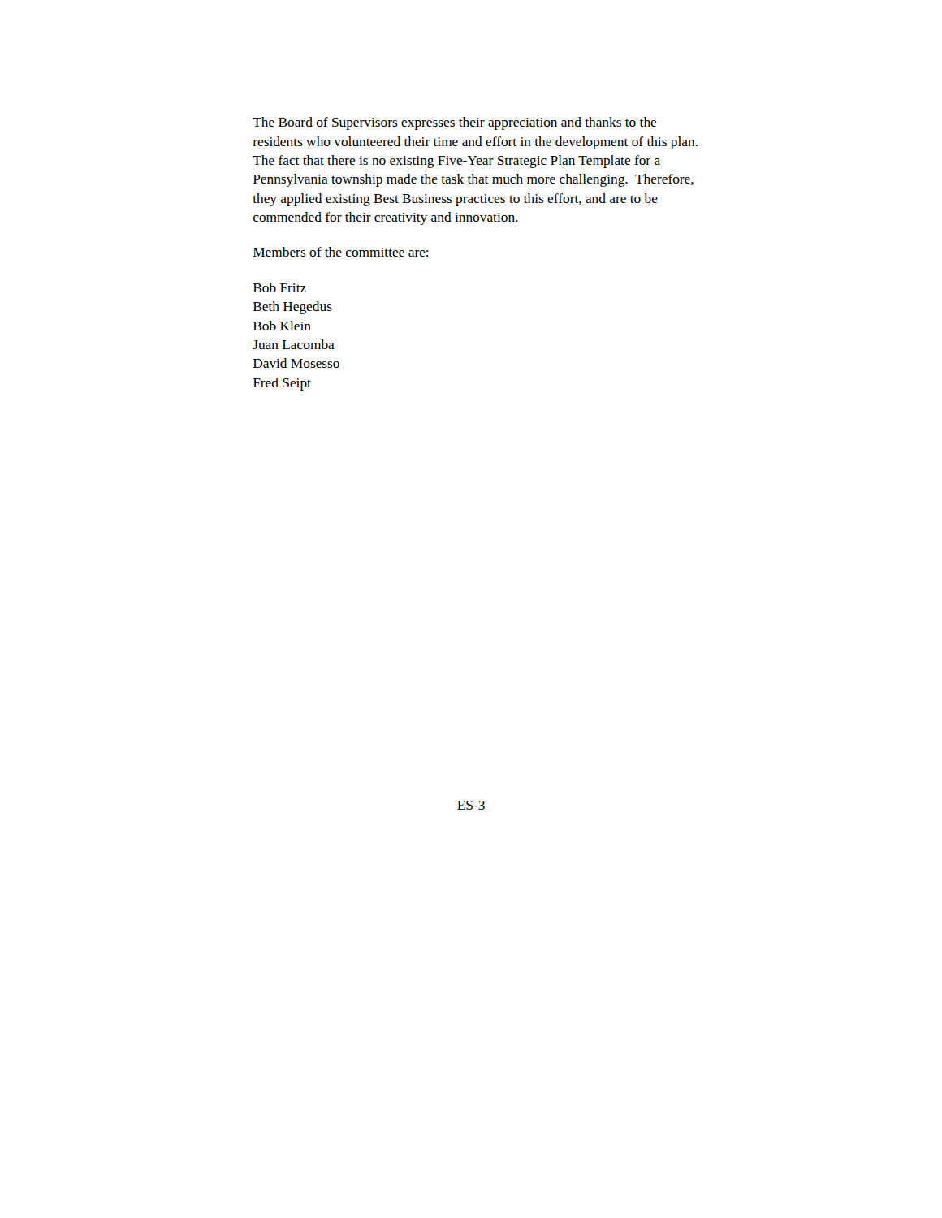The Board of Supervisors expresses their appreciation and thanks to the residents who volunteered their time and effort in the development of this plan. The fact that there is no existing Five-Year Strategic Plan Template for a Pennsylvania township made the task that much more challenging. Therefore, they applied existing Best Business practices to this effort, and are to be commended for their creativity and innovation.
Members of the committee are:
Bob Fritz
Beth Hegedus
Bob Klein
Juan Lacomba
David Mosesso
Fred Seipt
ES-3